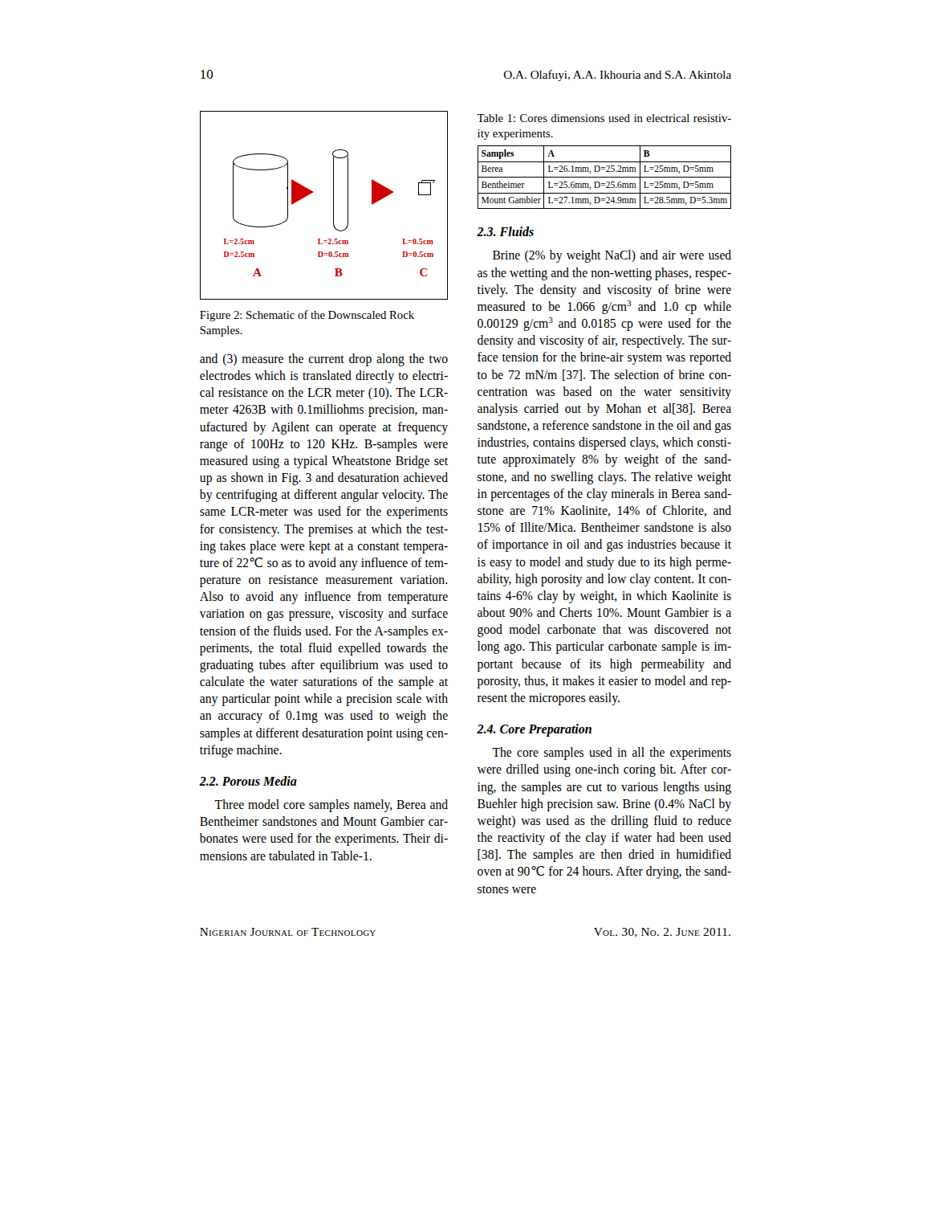10 O.A. Olafuyi, A.A. Ikhouria and S.A. Akintola
L=2.5cm
D=2.5cm
A
L=2.5cm
D=0.5cm
B
L=0.5cm
D=0.5cm
C
Figure 2: Schematic of the Downscaled Rock Samples.
and (3) measure the current drop along the two electrodes which is translated directly to electrical resistance on the LCR meter (10). The LCR-meter 4263B with 0.1milliohms precision, manufactured by Agilent can operate at frequency range of 100Hz to 120 KHz. B-samples were measured using a typical Wheatstone Bridge set up as shown in Fig. 3 and desaturation achieved by centrifuging at different angular velocity. The same LCR-meter was used for the experiments for consistency. The premises at which the testing takes place were kept at a constant temperature of 22℃ so as to avoid any influence of temperature on resistance measurement variation. Also to avoid any influence from temperature variation on gas pressure, viscosity and surface tension of the fluids used. For the A-samples experiments, the total fluid expelled towards the graduating tubes after equilibrium was used to calculate the water saturations of the sample at any particular point while a precision scale with an accuracy of 0.1mg was used to weigh the samples at different desaturation point using centrifuge machine.
2.2. Porous Media
Three model core samples namely, Berea and Bentheimer sandstones and Mount Gambier carbonates were used for the experiments. Their dimensions are tabulated in Table-1.
Table 1: Cores dimensions used in electrical resistivity experiments.
| Samples | A | B |
| --- | --- | --- |
| Berea | L=26.1mm, D=25.2mm | L=25mm, D=5mm |
| Bentheimer | L=25.6mm, D=25.6mm | L=25mm, D=5mm |
| Mount Gambier | L=27.1mm, D=24.9mm | L=28.5mm, D=5.3mm |
2.3. Fluids
Brine (2% by weight NaCl) and air were used as the wetting and the non-wetting phases, respectively. The density and viscosity of brine were measured to be 1.066 g/cm3 and 1.0 cp while 0.00129 g/cm3 and 0.0185 cp were used for the density and viscosity of air, respectively. The surface tension for the brine-air system was reported to be 72 mN/m [37]. The selection of brine concentration was based on the water sensitivity analysis carried out by Mohan et al[38]. Berea sandstone, a reference sandstone in the oil and gas industries, contains dispersed clays, which constitute approximately 8% by weight of the sandstone, and no swelling clays. The relative weight in percentages of the clay minerals in Berea sandstone are 71% Kaolinite, 14% of Chlorite, and 15% of Illite/Mica. Bentheimer sandstone is also of importance in oil and gas industries because it is easy to model and study due to its high permeability, high porosity and low clay content. It contains 4-6% clay by weight, in which Kaolinite is about 90% and Cherts 10%. Mount Gambier is a good model carbonate that was discovered not long ago. This particular carbonate sample is important because of its high permeability and porosity, thus, it makes it easier to model and represent the micropores easily.
2.4. Core Preparation
The core samples used in all the experiments were drilled using one-inch coring bit. After coring, the samples are cut to various lengths using Buehler high precision saw. Brine (0.4% NaCl by weight) was used as the drilling fluid to reduce the reactivity of the clay if water had been used [38]. The samples are then dried in humidified oven at 90℃ for 24 hours. After drying, the sandstones were
Nigerian Journal of Technology Vol. 30, No. 2. June 2011.